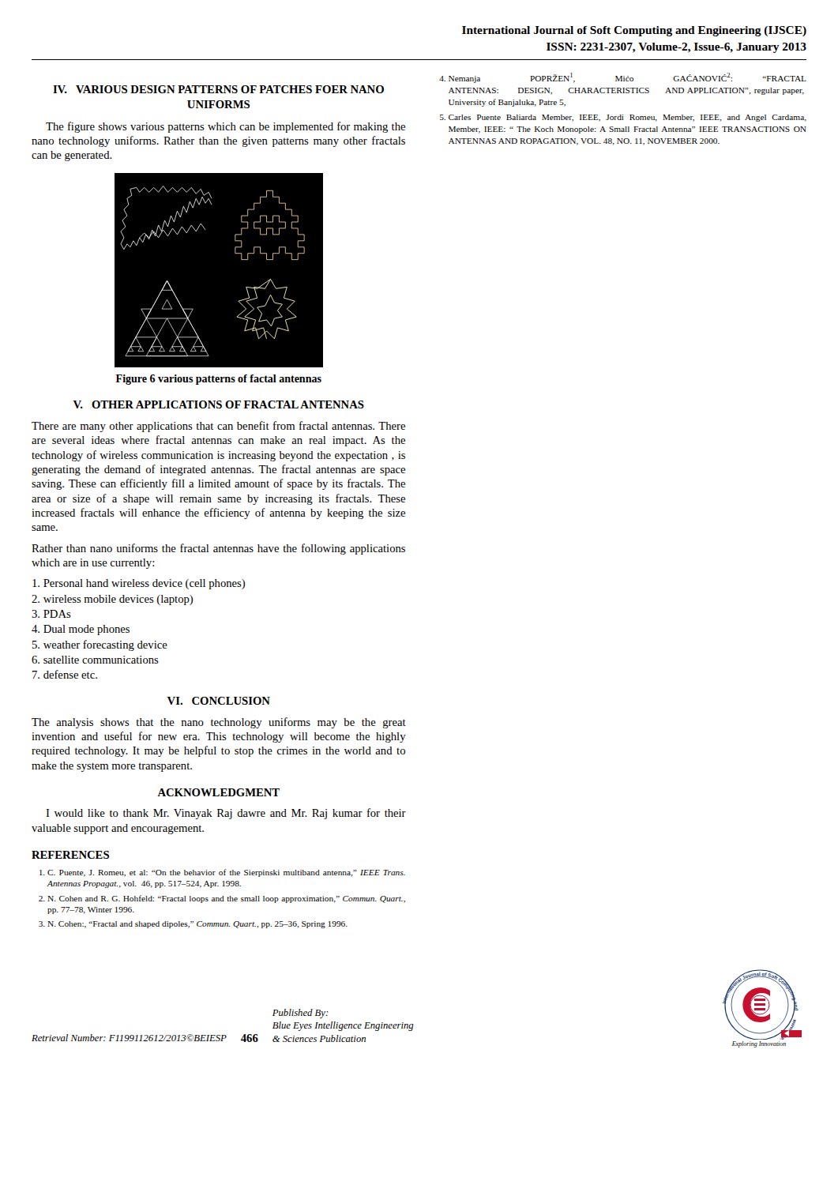International Journal of Soft Computing and Engineering (IJSCE)
ISSN: 2231-2307, Volume-2, Issue-6, January 2013
IV. Various Design Patterns of Patches foer Nano Uniforms
The figure shows various patterns which can be implemented for making the nano technology uniforms. Rather than the given patterns many other fractals can be generated.
Figure 6 various patterns of factal antennas
V. Other Applications of Fractal Antennas
There are many other applications that can benefit from fractal antennas. There are several ideas where fractal antennas can make an real impact. As the technology of wireless communication is increasing beyond the expectation , is generating the demand of integrated antennas. The fractal antennas are space saving. These can efficiently fill a limited amount of space by its fractals. The area or size of a shape will remain same by increasing its fractals. These increased fractals will enhance the efficiency of antenna by keeping the size same.
Rather than nano uniforms the fractal antennas have the following applications which are in use currently:
1. Personal hand wireless device (cell phones)
2. wireless mobile devices (laptop)
3. PDAs
4. Dual mode phones
5. weather forecasting device
6. satellite communications
7. defense etc.
VI. Conclusion
The analysis shows that the nano technology uniforms may be the great invention and useful for new era. This technology will become the highly required technology. It may be helpful to stop the crimes in the world and to make the system more transparent.
Acknowledgment
I would like to thank Mr. Vinayak Raj dawre and Mr. Raj kumar for their valuable support and encouragement.
References
C. Puente, J. Romeu, et al: “On the behavior of the Sierpinski multiband antenna,” IEEE Trans. Antennas Propagat., vol. 46, pp. 517–524, Apr. 1998.
N. Cohen and R. G. Hohfeld: “Fractal loops and the small loop approximation,” Commun. Quart., pp. 77–78, Winter 1996.
N. Cohen:, “Fractal and shaped dipoles,” Commun. Quart., pp. 25–36, Spring 1996.
Nemanja POPRŽEN1, Mićo GAĆANOVIĆ2: “FRACTAL ANTENNAS: DESIGN, CHARACTERISTICS AND APPLICATION”, regular paper, University of Banjaluka, Patre 5,
Carles Puente Baliarda Member, IEEE, Jordi Romeu, Member, IEEE, and Angel Cardama, Member, IEEE: “ The Koch Monopole: A Small Fractal Antenna” IEEE TRANSACTIONS ON ANTENNAS AND ROPAGATION, VOL. 48, NO. 11, NOVEMBER 2000.
Retrieval Number: F1199112612/2013©BEIESP
466
Published By:
Blue Eyes Intelligence Engineering
& Sciences Publication
International Journal of Soft Computing and Engineering www.ijsce.org
Exploring Innovation